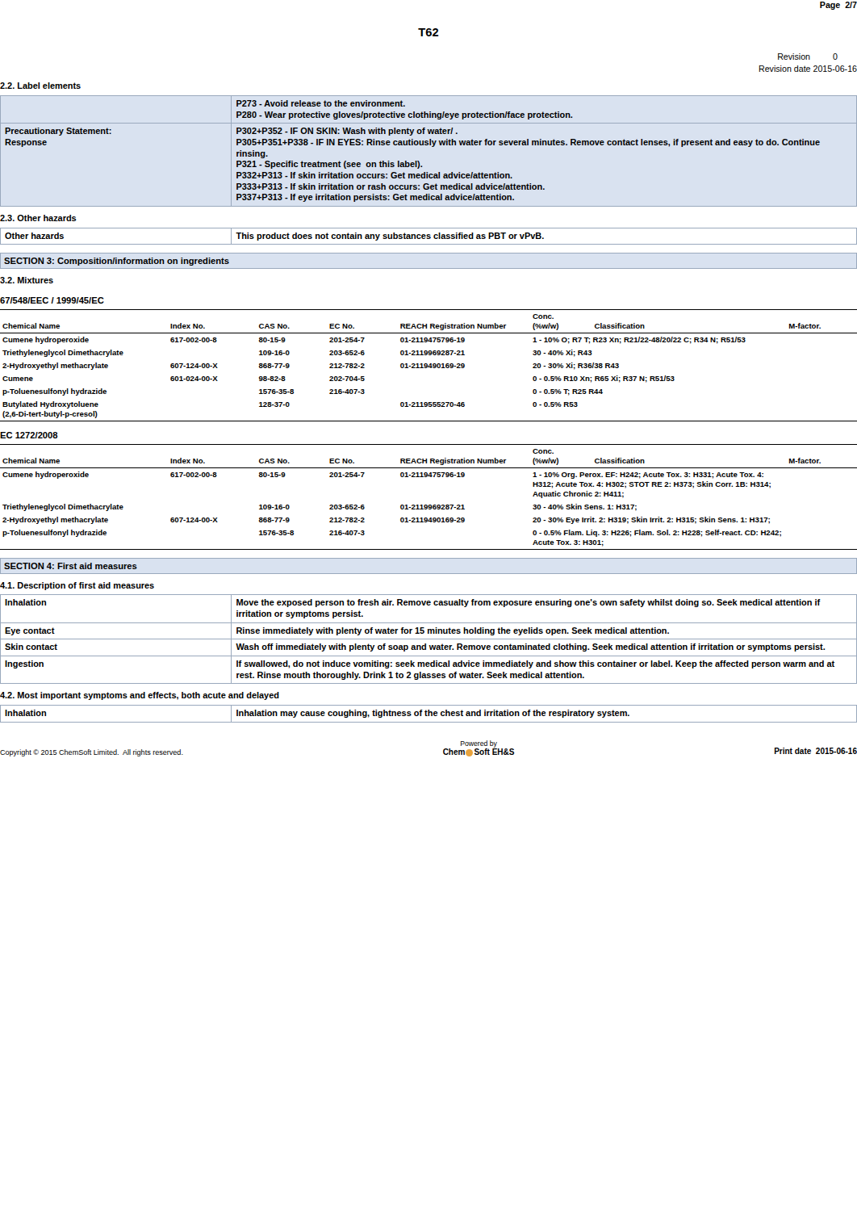Page 2/7
T62
Revision 0
Revision date 2015-06-16
2.2. Label elements
| | P273 - Avoid release to the environment. P280 - Wear protective gloves/protective clothing/eye protection/face protection. |
| Precautionary Statement: Response | P302+P352 - IF ON SKIN: Wash with plenty of water/ . P305+P351+P338 - IF IN EYES: Rinse cautiously with water for several minutes. Remove contact lenses, if present and easy to do. Continue rinsing. P321 - Specific treatment (see on this label). P332+P313 - If skin irritation occurs: Get medical advice/attention. P333+P313 - If skin irritation or rash occurs: Get medical advice/attention. P337+P313 - If eye irritation persists: Get medical advice/attention. |
2.3. Other hazards
| Other hazards | This product does not contain any substances classified as PBT or vPvB. |
SECTION 3: Composition/information on ingredients
3.2. Mixtures
67/548/EEC / 1999/45/EC
| Chemical Name | Index No. | CAS No. | EC No. | REACH Registration Number | Conc. (%w/w) | Classification | M-factor. |
| --- | --- | --- | --- | --- | --- | --- | --- |
| Cumene hydroperoxide | 617-002-00-8 | 80-15-9 | 201-254-7 | 01-2119475796-19 | 1 - 10% O; R7 T; R23 Xn; R21/22-48/20/22 C; R34 N; R51/53 | |
| Triethyleneglycol Dimethacrylate | | 109-16-0 | 203-652-6 | 01-2119969287-21 | 30 - 40% Xi; R43 | |
| 2-Hydroxyethyl methacrylate | 607-124-00-X | 868-77-9 | 212-782-2 | 01-2119490169-29 | 20 - 30% Xi; R36/38 R43 | |
| Cumene | 601-024-00-X | 98-82-8 | 202-704-5 | | 0 - 0.5% R10 Xn; R65 Xi; R37 N; R51/53 | |
| p-Toluenesulfonyl hydrazide | | 1576-35-8 | 216-407-3 | | 0 - 0.5% T; R25 R44 | |
| Butylated Hydroxytoluene (2,6-Di-tert-butyl-p-cresol) | | 128-37-0 | | 01-2119555270-46 | 0 - 0.5% R53 | |
EC 1272/2008
| Chemical Name | Index No. | CAS No. | EC No. | REACH Registration Number | Conc. (%w/w) | Classification | M-factor. |
| --- | --- | --- | --- | --- | --- | --- | --- |
| Cumene hydroperoxide | 617-002-00-8 | 80-15-9 | 201-254-7 | 01-2119475796-19 | 1 - 10% Org. Perox. EF: H242; Acute Tox. 3: H331; Acute Tox. 4: H312; Acute Tox. 4: H302; STOT RE 2: H373; Skin Corr. 1B: H314; Aquatic Chronic 2: H411; | |
| Triethyleneglycol Dimethacrylate | | 109-16-0 | 203-652-6 | 01-2119969287-21 | 30 - 40% Skin Sens. 1: H317; | |
| 2-Hydroxyethyl methacrylate | 607-124-00-X | 868-77-9 | 212-782-2 | 01-2119490169-29 | 20 - 30% Eye Irrit. 2: H319; Skin Irrit. 2: H315; Skin Sens. 1: H317; | |
| p-Toluenesulfonyl hydrazide | | 1576-35-8 | 216-407-3 | | 0 - 0.5% Flam. Liq. 3: H226; Flam. Sol. 2: H228; Self-react. CD: H242; Acute Tox. 3: H301; | |
SECTION 4: First aid measures
4.1. Description of first aid measures
| Inhalation | Move the exposed person to fresh air. Remove casualty from exposure ensuring one's own safety whilst doing so. Seek medical attention if irritation or symptoms persist. |
| Eye contact | Rinse immediately with plenty of water for 15 minutes holding the eyelids open. Seek medical attention. |
| Skin contact | Wash off immediately with plenty of soap and water. Remove contaminated clothing. Seek medical attention if irritation or symptoms persist. |
| Ingestion | If swallowed, do not induce vomiting: seek medical advice immediately and show this container or label. Keep the affected person warm and at rest. Rinse mouth thoroughly. Drink 1 to 2 glasses of water. Seek medical attention. |
4.2. Most important symptoms and effects, both acute and delayed
| Inhalation | Inhalation may cause coughing, tightness of the chest and irritation of the respiratory system. |
Copyright © 2015 ChemSoft Limited. All rights reserved.
Powered by
Chem Soft EH&S
Print date 2015-06-16